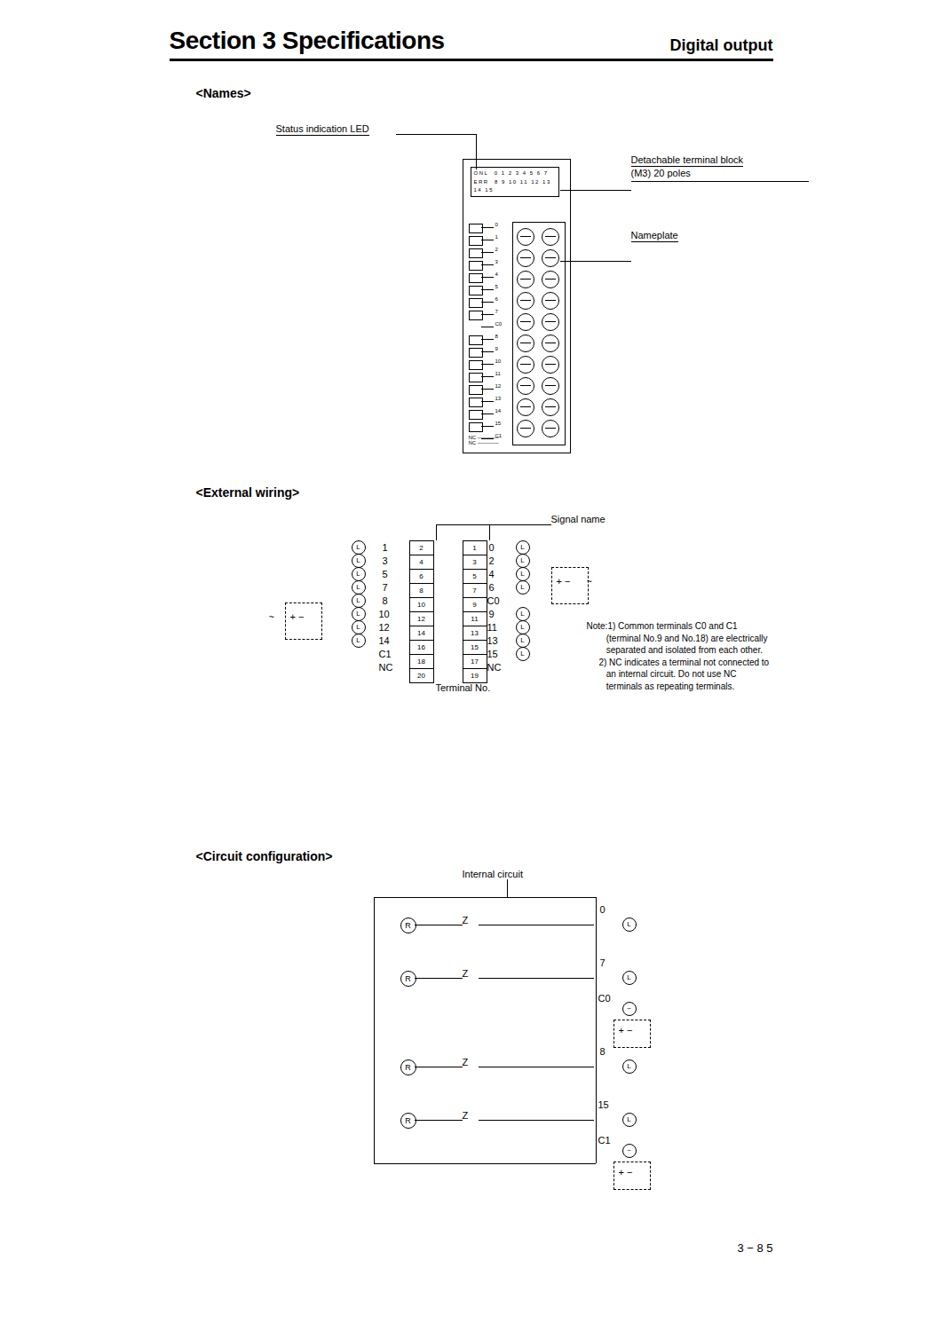Section 3 Specifications
Digital output
<Names>
Status indication LED
Detachable terminal block
(M3) 20 poles
Nameplate
ONL 0 1 2 3 4 5 6 7 ERR 8 9 10 11 12 13 14 15
0
1
2
3
4
5
6
7
C0
8
9
10
11
12
13
14
15
C1
NC ————
NC ————
<External wiring>
Signal name
2
4
6
8
10
12
14
16
18
20
1
3
5
7
9
11
13
15
17
19
0
2
4
6
C0
9
11
13
15
NC
1
3
5
7
8
10
12
14
C1
NC
L
L
L
L
L
L
L
L
L
L
L
L
L
L
L
L
+ −
~
+ −
~
Terminal No.
Note:1) Common terminals C0 and C1
(terminal No.9 and No.18) are electrically
separated and isolated from each other.
2) NC indicates a terminal not connected to
an internal circuit. Do not use NC
terminals as repeating terminals.
<Circuit configuration>
Internal circuit
R
Z
0
L
R
Z
7
L
C0
~
+ −
R
Z
8
L
R
Z
15
L
C1
~
+ −
3 − 8 5